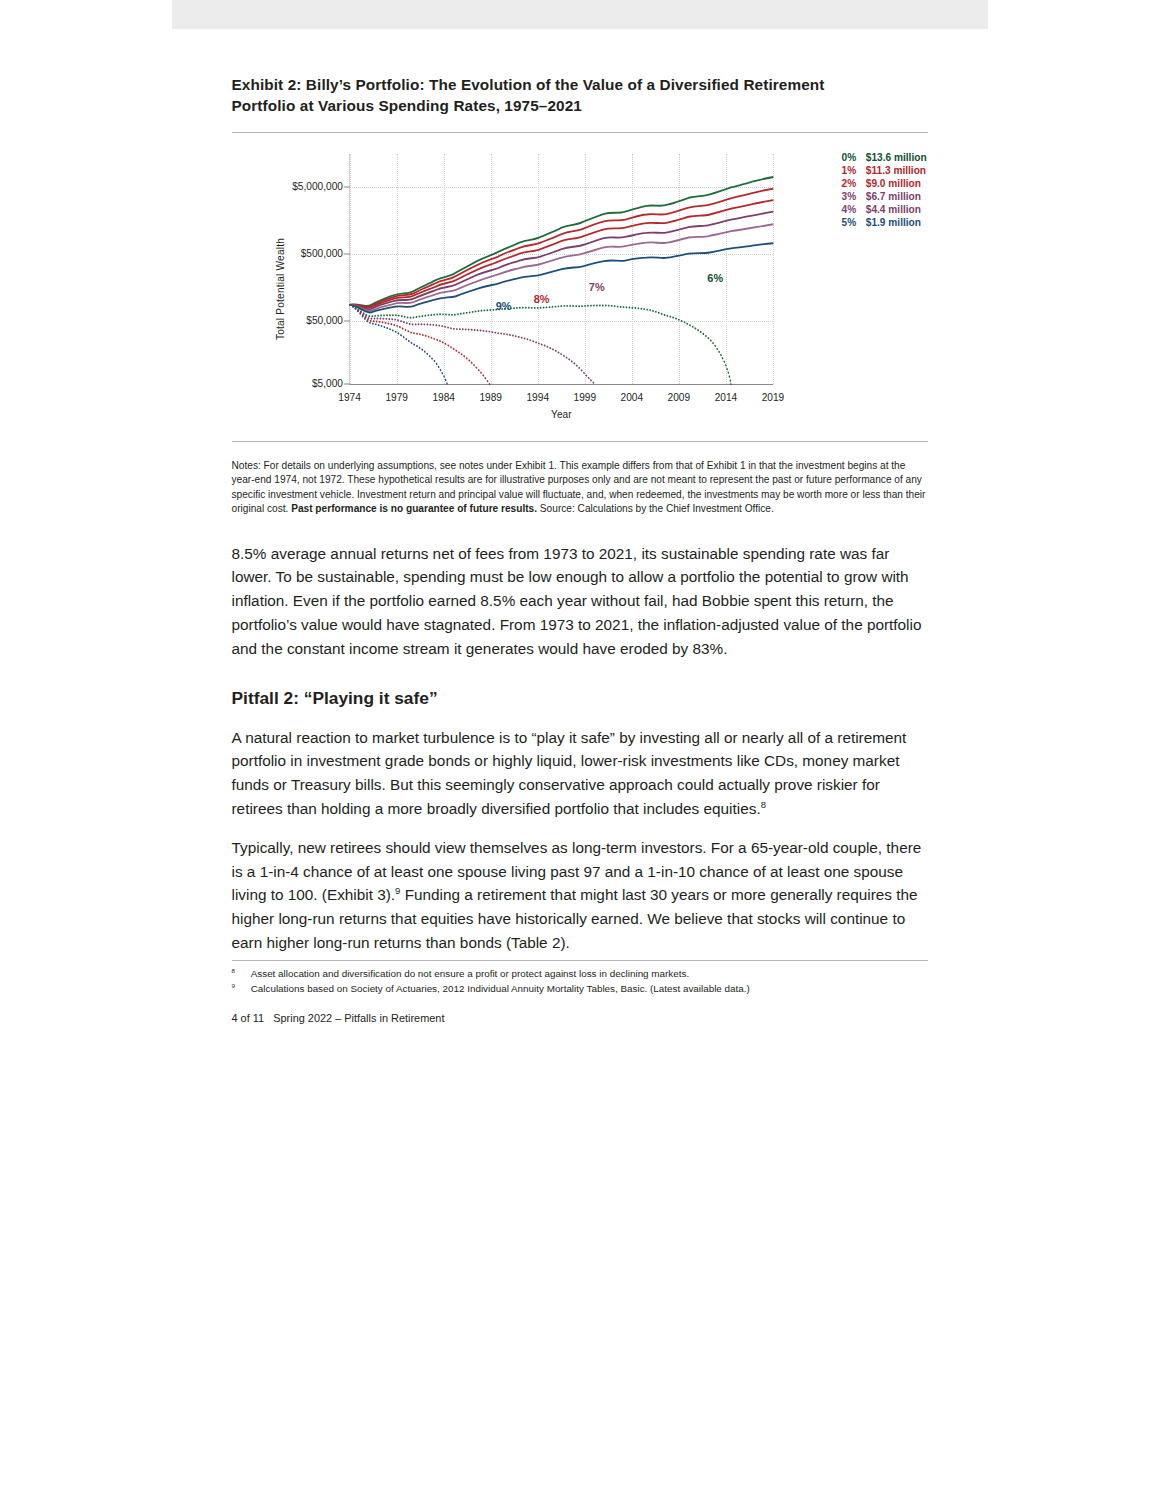Exhibit 2: Billy’s Portfolio: The Evolution of the Value of a Diversified Retirement
Portfolio at Various Spending Rates, 1975–2021
Total Potential Wealth
$5,000,000
$500,000
$50,000
$5,000
1974
1979
1984
1989
1994
1999
2004
2009
2014
2019
Year
9%
8%
7%
6%
| 0% | $13.6 million |
| 1% | $11.3 million |
| 2% | $9.0 million |
| 3% | $6.7 million |
| 4% | $4.4 million |
| 5% | $1.9 million |
Notes: For details on underlying assumptions, see notes under Exhibit 1. This example differs from that of Exhibit 1 in that the investment begins at the year-end 1974, not 1972. These hypothetical results are for illustrative purposes only and are not meant to represent the past or future performance of any specific investment vehicle. Investment return and principal value will fluctuate, and, when redeemed, the investments may be worth more or less than their original cost. Past performance is no guarantee of future results. Source: Calculations by the Chief Investment Office.
8.5% average annual returns net of fees from 1973 to 2021, its sustainable spending rate was far lower. To be sustainable, spending must be low enough to allow a portfolio the potential to grow with inflation. Even if the portfolio earned 8.5% each year without fail, had Bobbie spent this return, the portfolio’s value would have stagnated. From 1973 to 2021, the inflation-adjusted value of the portfolio and the constant income stream it generates would have eroded by 83%.
Pitfall 2: “Playing it safe”
A natural reaction to market turbulence is to “play it safe” by investing all or nearly all of a retirement portfolio in investment grade bonds or highly liquid, lower-risk investments like CDs, money market funds or Treasury bills. But this seemingly conservative approach could actually prove riskier for retirees than holding a more broadly diversified portfolio that includes equities.8
Typically, new retirees should view themselves as long-term investors. For a 65-year-old couple, there is a 1-in-4 chance of at least one spouse living past 97 and a 1-in-10 chance of at least one spouse living to 100. (Exhibit 3).9 Funding a retirement that might last 30 years or more generally requires the higher long-run returns that equities have historically earned. We believe that stocks will continue to earn higher long-run returns than bonds (Table 2).
8
Asset allocation and diversification do not ensure a profit or protect against loss in declining markets.
9
Calculations based on Society of Actuaries, 2012 Individual Annuity Mortality Tables, Basic. (Latest available data.)
4 of 11 Spring 2022 – Pitfalls in Retirement